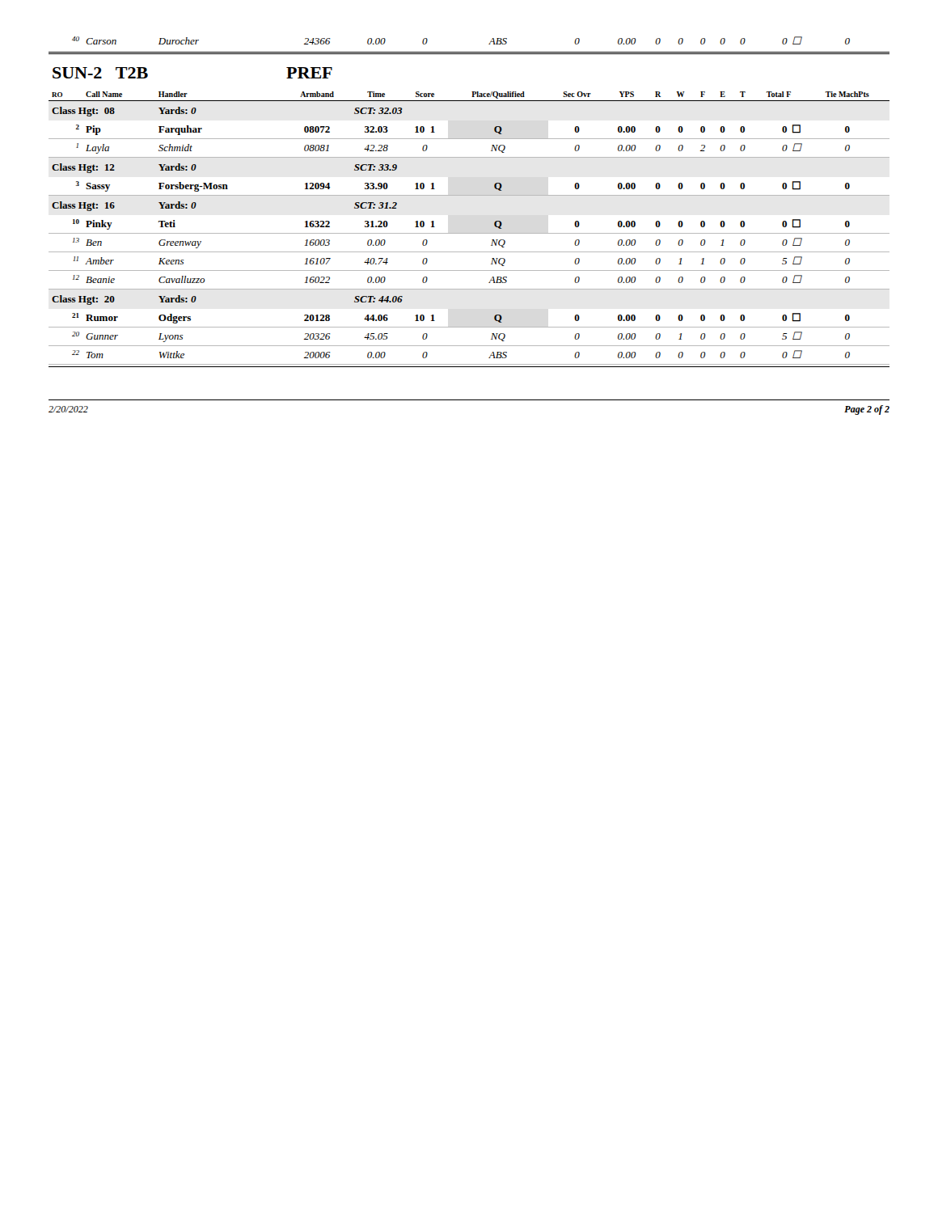| 40 | Carson | Durocher | 24366 | 0.00 | 0 | ABS | 0 | 0.00 | 0 | 0 | 0 | 0 | 0 | 0 | 0 |
| SUN-2 T2B | PREF |
| RO | Call Name | Handler | Armband | Time | Score | Place/Qualified | Sec Ovr | YPS | R | W | F | E | T | Total F | Tie MachPts |
| Class Hgt: 08 | Yards: 0 | SCT: 32.03 |
| 2 | Pip | Farquhar | 08072 | 32.03 | 10 1 | Q | 0 | 0.00 | 0 | 0 | 0 | 0 | 0 | 0 | 0 |
| 1 | Layla | Schmidt | 08081 | 42.28 | 0 | NQ | 0 | 0.00 | 0 | 0 | 2 | 0 | 0 | 0 | 0 |
| Class Hgt: 12 | Yards: 0 | SCT: 33.9 |
| 3 | Sassy | Forsberg-Mosn | 12094 | 33.90 | 10 1 | Q | 0 | 0.00 | 0 | 0 | 0 | 0 | 0 | 0 | 0 |
| Class Hgt: 16 | Yards: 0 | SCT: 31.2 |
| 10 | Pinky | Teti | 16322 | 31.20 | 10 1 | Q | 0 | 0.00 | 0 | 0 | 0 | 0 | 0 | 0 | 0 |
| 13 | Ben | Greenway | 16003 | 0.00 | 0 | NQ | 0 | 0.00 | 0 | 0 | 0 | 1 | 0 | 0 | 0 |
| 11 | Amber | Keens | 16107 | 40.74 | 0 | NQ | 0 | 0.00 | 0 | 1 | 1 | 0 | 0 | 5 | 0 |
| 12 | Beanie | Cavalluzzo | 16022 | 0.00 | 0 | ABS | 0 | 0.00 | 0 | 0 | 0 | 0 | 0 | 0 | 0 |
| Class Hgt: 20 | Yards: 0 | SCT: 44.06 |
| 21 | Rumor | Odgers | 20128 | 44.06 | 10 1 | Q | 0 | 0.00 | 0 | 0 | 0 | 0 | 0 | 0 | 0 |
| 20 | Gunner | Lyons | 20326 | 45.05 | 0 | NQ | 0 | 0.00 | 0 | 1 | 0 | 0 | 0 | 5 | 0 |
| 22 | Tom | Wittke | 20006 | 0.00 | 0 | ABS | 0 | 0.00 | 0 | 0 | 0 | 0 | 0 | 0 | 0 |
2/20/2022 Page 2 of 2